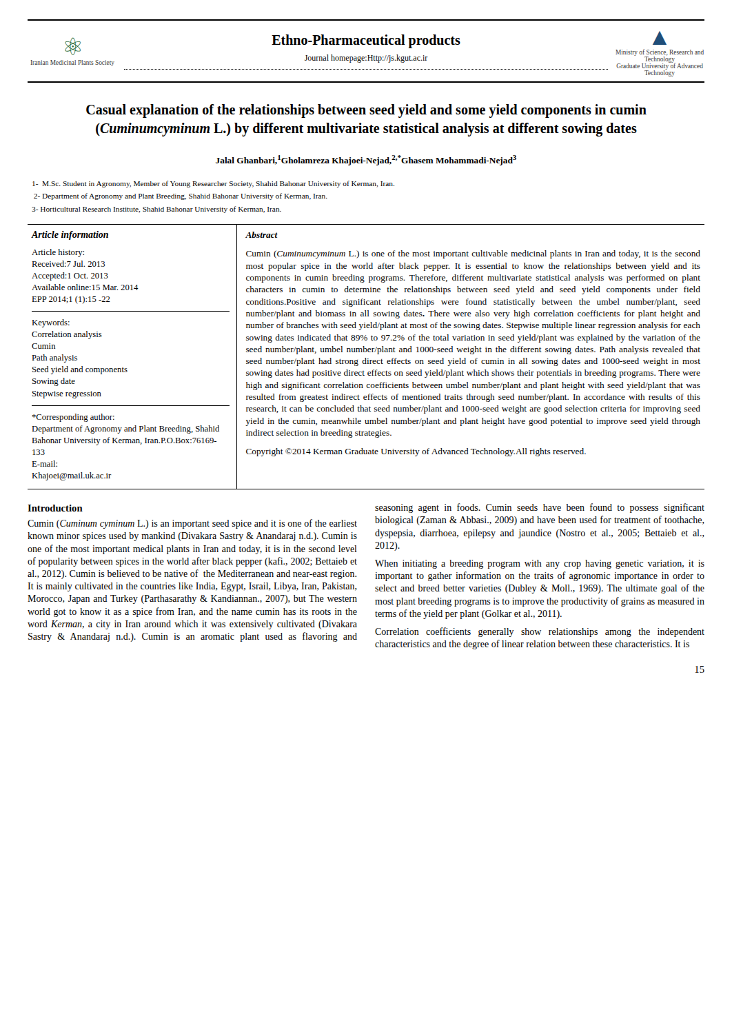⚛ Iranian Medicinal Plants Society
Ethno-Pharmaceutical products
Journal homepage:Http://js.kgut.ac.ir
▲ Ministry of Science, Research and Technology
Graduate University of Advanced Technology
Casual explanation of the relationships between seed yield and some yield components in cumin (Cuminumcyminum L.) by different multivariate statistical analysis at different sowing dates
Jalal Ghanbari,1Gholamreza Khajoei-Nejad,2,*Ghasem Mohammadi-Nejad3
1- M.Sc. Student in Agronomy, Member of Young Researcher Society, Shahid Bahonar University of Kerman, Iran.
2- Department of Agronomy and Plant Breeding, Shahid Bahonar University of Kerman, Iran.
3- Horticultural Research Institute, Shahid Bahonar University of Kerman, Iran.
Article information
Article history:
Received:7 Jul. 2013
Accepted:1 Oct. 2013
Available online:15 Mar. 2014
EPP 2014;1 (1):15 -22
Keywords:
Correlation analysis
Cumin
Path analysis
Seed yield and components
Sowing date
Stepwise regression
*Corresponding author:
Department of Agronomy and Plant Breeding, Shahid Bahonar University of Kerman, Iran.P.O.Box:76169-133
E-mail:
Khajoei@mail.uk.ac.ir
Abstract
Cumin (Cuminumcyminum L.) is one of the most important cultivable medicinal plants in Iran and today, it is the second most popular spice in the world after black pepper. It is essential to know the relationships between yield and its components in cumin breeding programs. Therefore, different multivariate statistical analysis was performed on plant characters in cumin to determine the relationships between seed yield and seed yield components under field conditions.Positive and significant relationships were found statistically between the umbel number/plant, seed number/plant and biomass in all sowing dates. There were also very high correlation coefficients for plant height and number of branches with seed yield/plant at most of the sowing dates. Stepwise multiple linear regression analysis for each sowing dates indicated that 89% to 97.2% of the total variation in seed yield/plant was explained by the variation of the seed number/plant, umbel number/plant and 1000-seed weight in the different sowing dates. Path analysis revealed that seed number/plant had strong direct effects on seed yield of cumin in all sowing dates and 1000-seed weight in most sowing dates had positive direct effects on seed yield/plant which shows their potentials in breeding programs. There were high and significant correlation coefficients between umbel number/plant and plant height with seed yield/plant that was resulted from greatest indirect effects of mentioned traits through seed number/plant. In accordance with results of this research, it can be concluded that seed number/plant and 1000-seed weight are good selection criteria for improving seed yield in the cumin, meanwhile umbel number/plant and plant height have good potential to improve seed yield through indirect selection in breeding strategies.
Copyright ©2014 Kerman Graduate University of Advanced Technology.All rights reserved.
Introduction
Cumin (Cuminum cyminum L.) is an important seed spice and it is one of the earliest known minor spices used by mankind (Divakara Sastry & Anandaraj n.d.). Cumin is one of the most important medical plants in Iran and today, it is in the second level of popularity between spices in the world after black pepper (kafi., 2002; Bettaieb et al., 2012). Cumin is believed to be native of the Mediterranean and near-east region. It is mainly cultivated in the countries like India, Egypt, Israil, Libya, Iran, Pakistan, Morocco, Japan and Turkey (Parthasarathy & Kandiannan., 2007), but The western world got to know it as a spice from Iran, and the name cumin has its roots in the word Kerman, a city in Iran around which it was extensively cultivated (Divakara Sastry & Anandaraj n.d.). Cumin is an aromatic plant used as flavoring and seasoning agent in foods. Cumin seeds have been found to possess significant biological (Zaman & Abbasi., 2009) and have been used for treatment of toothache, dyspepsia, diarrhoea, epilepsy and jaundice (Nostro et al., 2005; Bettaieb et al., 2012).
When initiating a breeding program with any crop having genetic variation, it is important to gather information on the traits of agronomic importance in order to select and breed better varieties (Dubley & Moll., 1969). The ultimate goal of the most plant breeding programs is to improve the productivity of grains as measured in terms of the yield per plant (Golkar et al., 2011).
Correlation coefficients generally show relationships among the independent characteristics and the degree of linear relation between these characteristics. It is
15